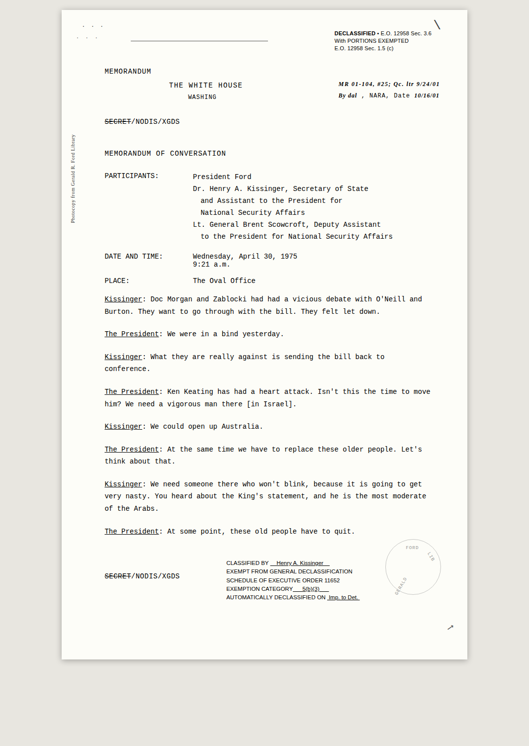\
· · ·
· · ·
DECLASSIFIED • E.O. 12958 Sec. 3.6
With PORTIONS EXEMPTED
E.O. 12958 Sec. 1.5 (c)
Photocopy from Gerald R. Ford Library
MEMORANDUM
THE WHITE HOUSE MR 01-104, #25; Qc. ltr 9/24/01
WASHING By dal , NARA, Date 10/16/01
SECRET/NODIS/XGDS
MEMORANDUM OF CONVERSATION
| PARTICIPANTS: | President Ford Dr. Henry A. Kissinger, Secretary of State and Assistant to the President for National Security Affairs Lt. General Brent Scowcroft, Deputy Assistant to the President for National Security Affairs |
| DATE AND TIME: | Wednesday, April 30, 1975 9:21 a.m. |
| PLACE: | The Oval Office |
Kissinger: Doc Morgan and Zablocki had had a vicious debate with O'Neill and Burton. They want to go through with the bill. They felt let down.
The President: We were in a bind yesterday.
Kissinger: What they are really against is sending the bill back to conference.
The President: Ken Keating has had a heart attack. Isn't this the time to move him? We need a vigorous man there [in Israel].
Kissinger: We could open up Australia.
The President: At the same time we have to replace these older people. Let's think about that.
Kissinger: We need someone there who won't blink, because it is going to get very nasty. You heard about the King's statement, and he is the most moderate of the Arabs.
The President: At some point, these old people have to quit.
FORD GERALD LIB
SECRET/NODIS/XGDS
CLASSIFIED BY Henry A. Kissinger
EXEMPT FROM GENERAL DECLASSIFICATION
SCHEDULE OF EXECUTIVE ORDER 11652
EXEMPTION CATEGORY 5(b)(3)
AUTOMATICALLY DECLASSIFIED ON Imp. to Det.
⟶